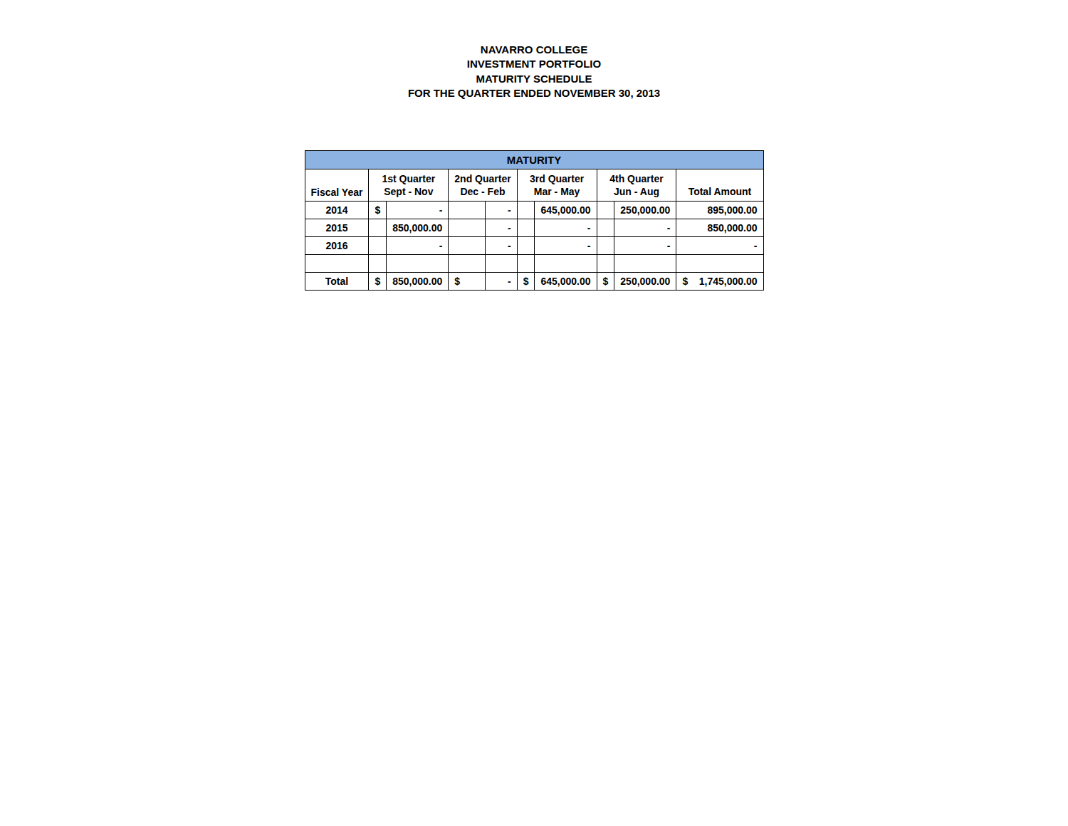NAVARRO COLLEGE
INVESTMENT PORTFOLIO
MATURITY SCHEDULE
FOR THE QUARTER ENDED NOVEMBER 30, 2013
| MATURITY |
| Fiscal Year | 1st Quarter Sept - Nov | 2nd Quarter Dec - Feb | 3rd Quarter Mar - May | 4th Quarter Jun - Aug | Total Amount |
| 2014 | $ | - | | - | | 645,000.00 | | 250,000.00 | 895,000.00 |
| 2015 | | 850,000.00 | | - | | - | | - | 850,000.00 |
| 2016 | | - | | - | | - | | - | - |
| Total | $ | 850,000.00 | $ | - | $ | 645,000.00 | $ | 250,000.00 | $ 1,745,000.00 |